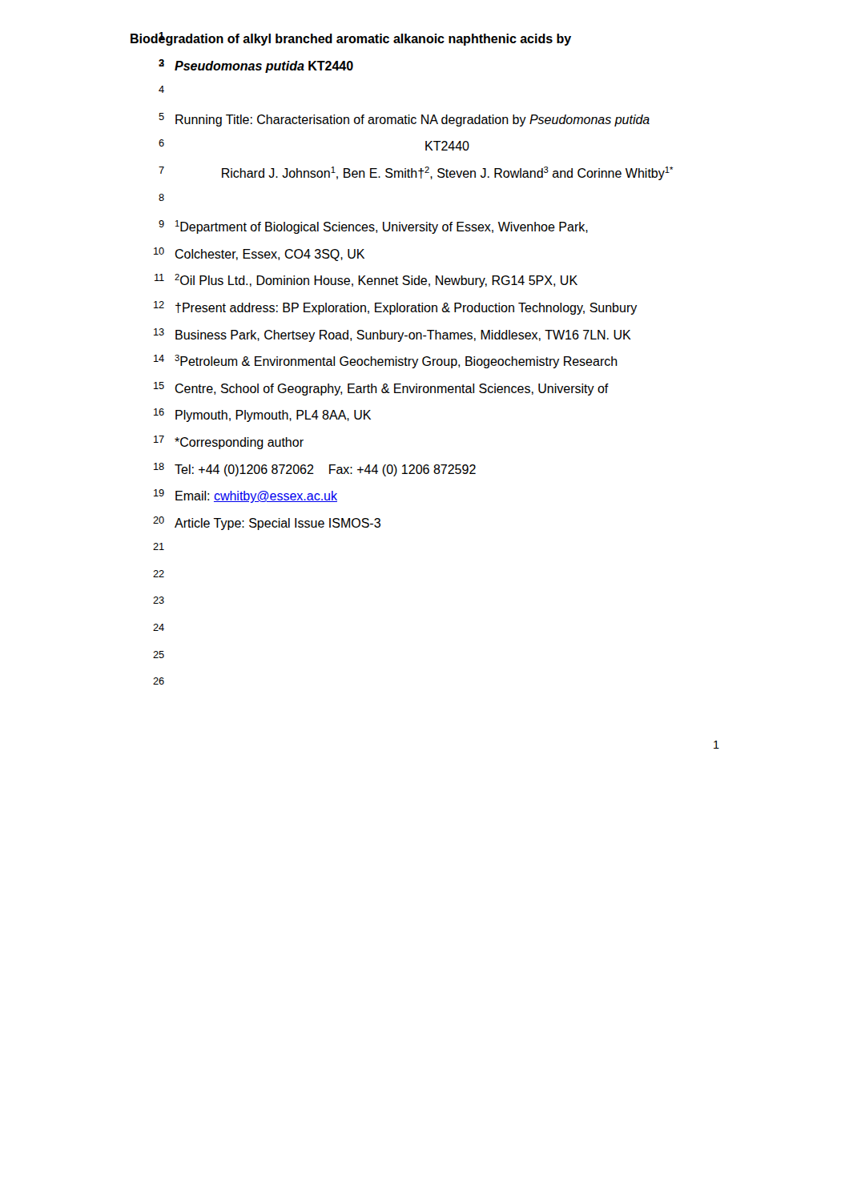Biodegradation of alkyl branched aromatic alkanoic naphthenic acids by
Pseudomonas putida KT2440
Running Title: Characterisation of aromatic NA degradation by Pseudomonas putida
KT2440
Richard J. Johnson1, Ben E. Smith†2, Steven J. Rowland3 and Corinne Whitby1*
1Department of Biological Sciences, University of Essex, Wivenhoe Park,
Colchester, Essex, CO4 3SQ, UK
2Oil Plus Ltd., Dominion House, Kennet Side, Newbury, RG14 5PX, UK
†Present address: BP Exploration, Exploration & Production Technology, Sunbury
Business Park, Chertsey Road, Sunbury-on-Thames, Middlesex, TW16 7LN. UK
3Petroleum & Environmental Geochemistry Group, Biogeochemistry Research
Centre, School of Geography, Earth & Environmental Sciences, University of
Plymouth, Plymouth, PL4 8AA, UK
*Corresponding author
Tel: +44 (0)1206 872062 Fax: +44 (0) 1206 872592
Email: cwhitby@essex.ac.uk
Article Type: Special Issue ISMOS-3
1